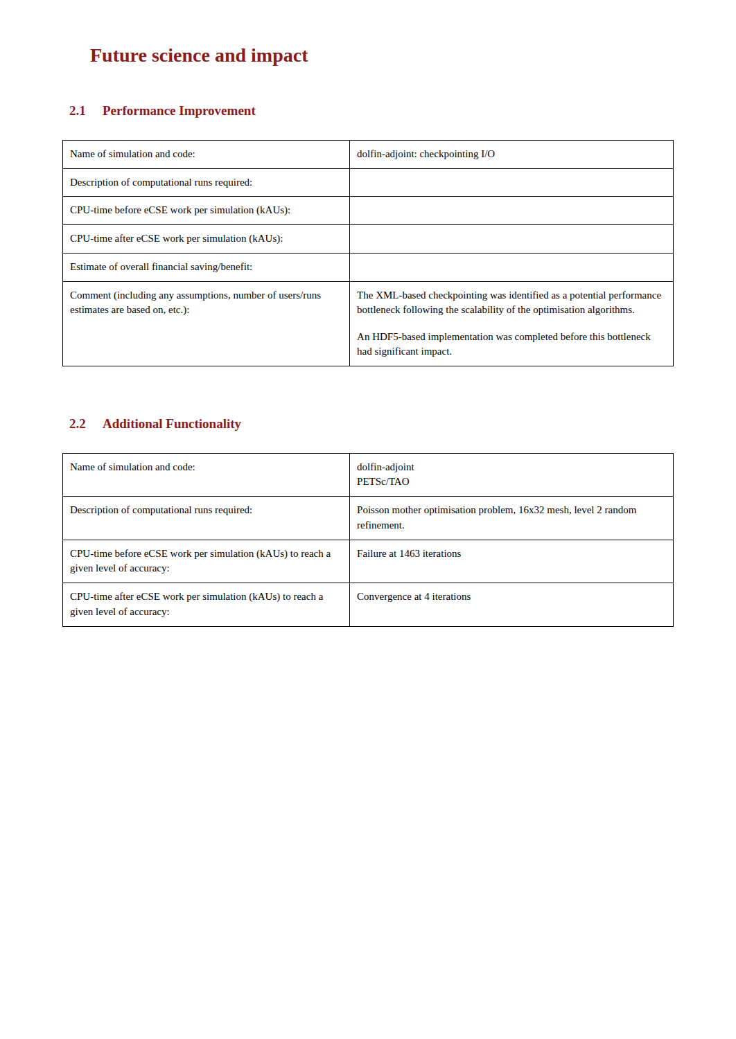Future science and impact
2.1 Performance Improvement
| Name of simulation and code: | dolfin-adjoint: checkpointing I/O |
| Description of computational runs required: | |
| CPU-time before eCSE work per simulation (kAUs): | |
| CPU-time after eCSE work per simulation (kAUs): | |
| Estimate of overall financial saving/benefit: | |
| Comment (including any assumptions, number of users/runs estimates are based on, etc.): | The XML-based checkpointing was identified as a potential performance bottleneck following the scalability of the optimisation algorithms. An HDF5-based implementation was completed before this bottleneck had significant impact. |
2.2 Additional Functionality
| Name of simulation and code: | dolfin-adjoint PETSc/TAO |
| Description of computational runs required: | Poisson mother optimisation problem, 16x32 mesh, level 2 random refinement. |
| CPU-time before eCSE work per simulation (kAUs) to reach a given level of accuracy: | Failure at 1463 iterations |
| CPU-time after eCSE work per simulation (kAUs) to reach a given level of accuracy: | Convergence at 4 iterations |